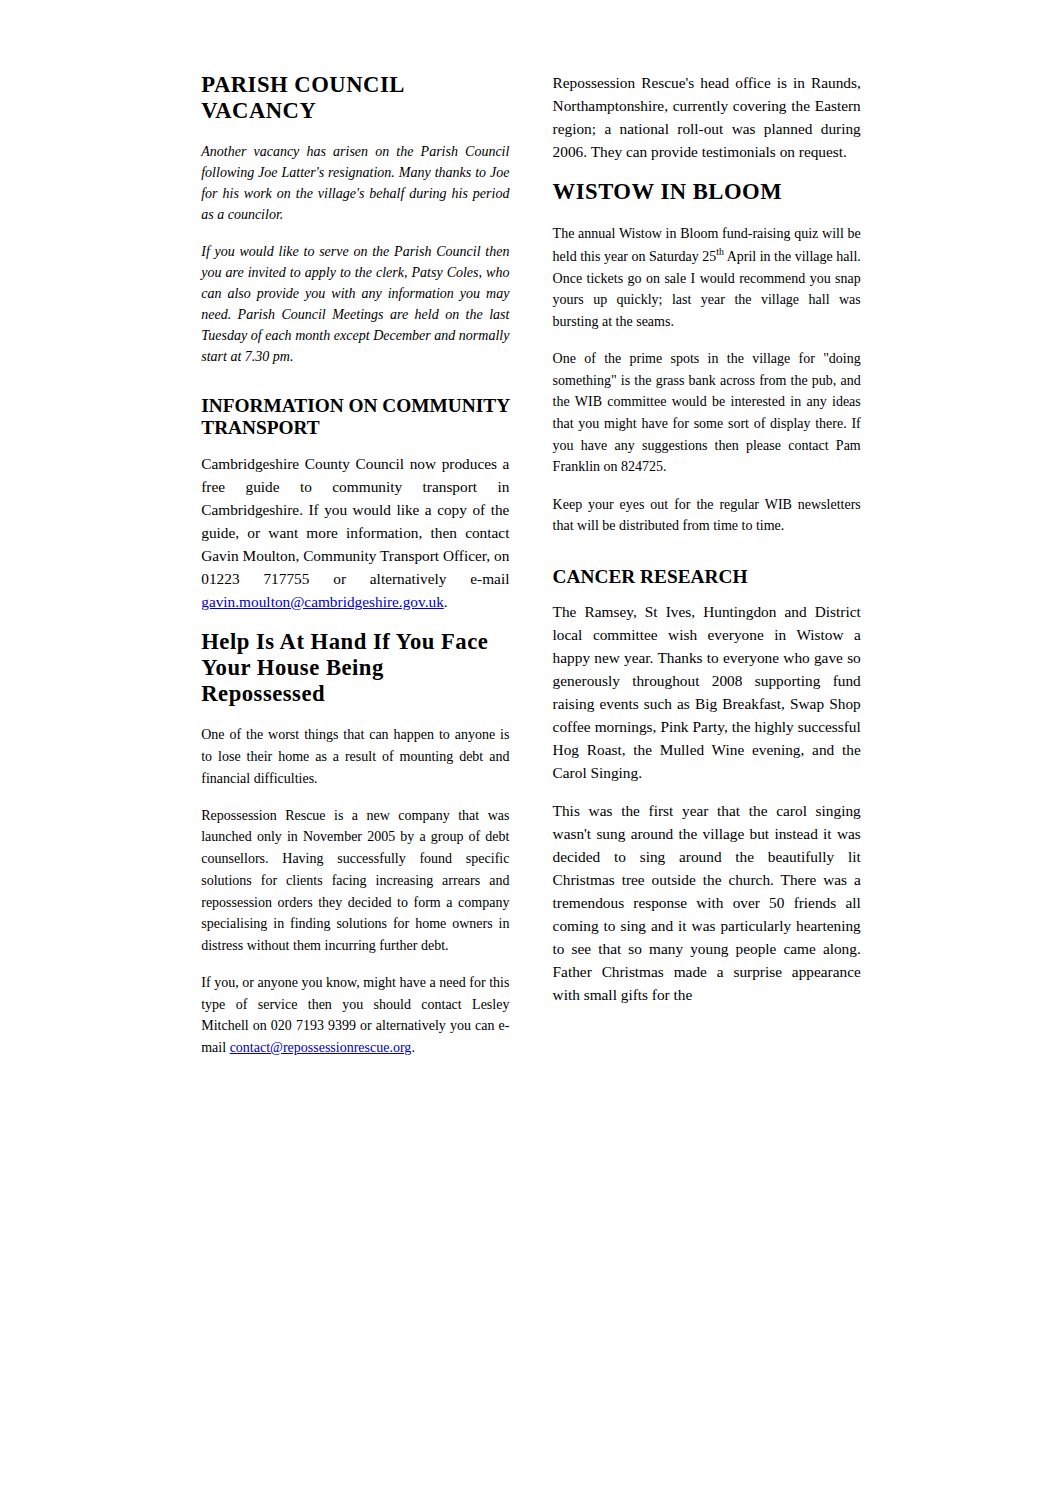PARISH COUNCIL VACANCY
Another vacancy has arisen on the Parish Council following Joe Latter's resignation. Many thanks to Joe for his work on the village's behalf during his period as a councilor.
If you would like to serve on the Parish Council then you are invited to apply to the clerk, Patsy Coles, who can also provide you with any information you may need. Parish Council Meetings are held on the last Tuesday of each month except December and normally start at 7.30 pm.
INFORMATION ON COMMUNITY TRANSPORT
Cambridgeshire County Council now produces a free guide to community transport in Cambridgeshire. If you would like a copy of the guide, or want more information, then contact Gavin Moulton, Community Transport Officer, on 01223 717755 or alternatively e-mail gavin.moulton@cambridgeshire.gov.uk.
Help Is At Hand If You Face Your House Being Repossessed
One of the worst things that can happen to anyone is to lose their home as a result of mounting debt and financial difficulties.
Repossession Rescue is a new company that was launched only in November 2005 by a group of debt counsellors. Having successfully found specific solutions for clients facing increasing arrears and repossession orders they decided to form a company specialising in finding solutions for home owners in distress without them incurring further debt.
If you, or anyone you know, might have a need for this type of service then you should contact Lesley Mitchell on 020 7193 9399 or alternatively you can e-mail contact@repossessionrescue.org.
Repossession Rescue's head office is in Raunds, Northamptonshire, currently covering the Eastern region; a national roll-out was planned during 2006. They can provide testimonials on request.
WISTOW IN BLOOM
The annual Wistow in Bloom fund-raising quiz will be held this year on Saturday 25th April in the village hall. Once tickets go on sale I would recommend you snap yours up quickly; last year the village hall was bursting at the seams.
One of the prime spots in the village for "doing something" is the grass bank across from the pub, and the WIB committee would be interested in any ideas that you might have for some sort of display there. If you have any suggestions then please contact Pam Franklin on 824725.
Keep your eyes out for the regular WIB newsletters that will be distributed from time to time.
CANCER RESEARCH
The Ramsey, St Ives, Huntingdon and District local committee wish everyone in Wistow a happy new year. Thanks to everyone who gave so generously throughout 2008 supporting fund raising events such as Big Breakfast, Swap Shop coffee mornings, Pink Party, the highly successful Hog Roast, the Mulled Wine evening, and the Carol Singing.
This was the first year that the carol singing wasn't sung around the village but instead it was decided to sing around the beautifully lit Christmas tree outside the church. There was a tremendous response with over 50 friends all coming to sing and it was particularly heartening to see that so many young people came along. Father Christmas made a surprise appearance with small gifts for the